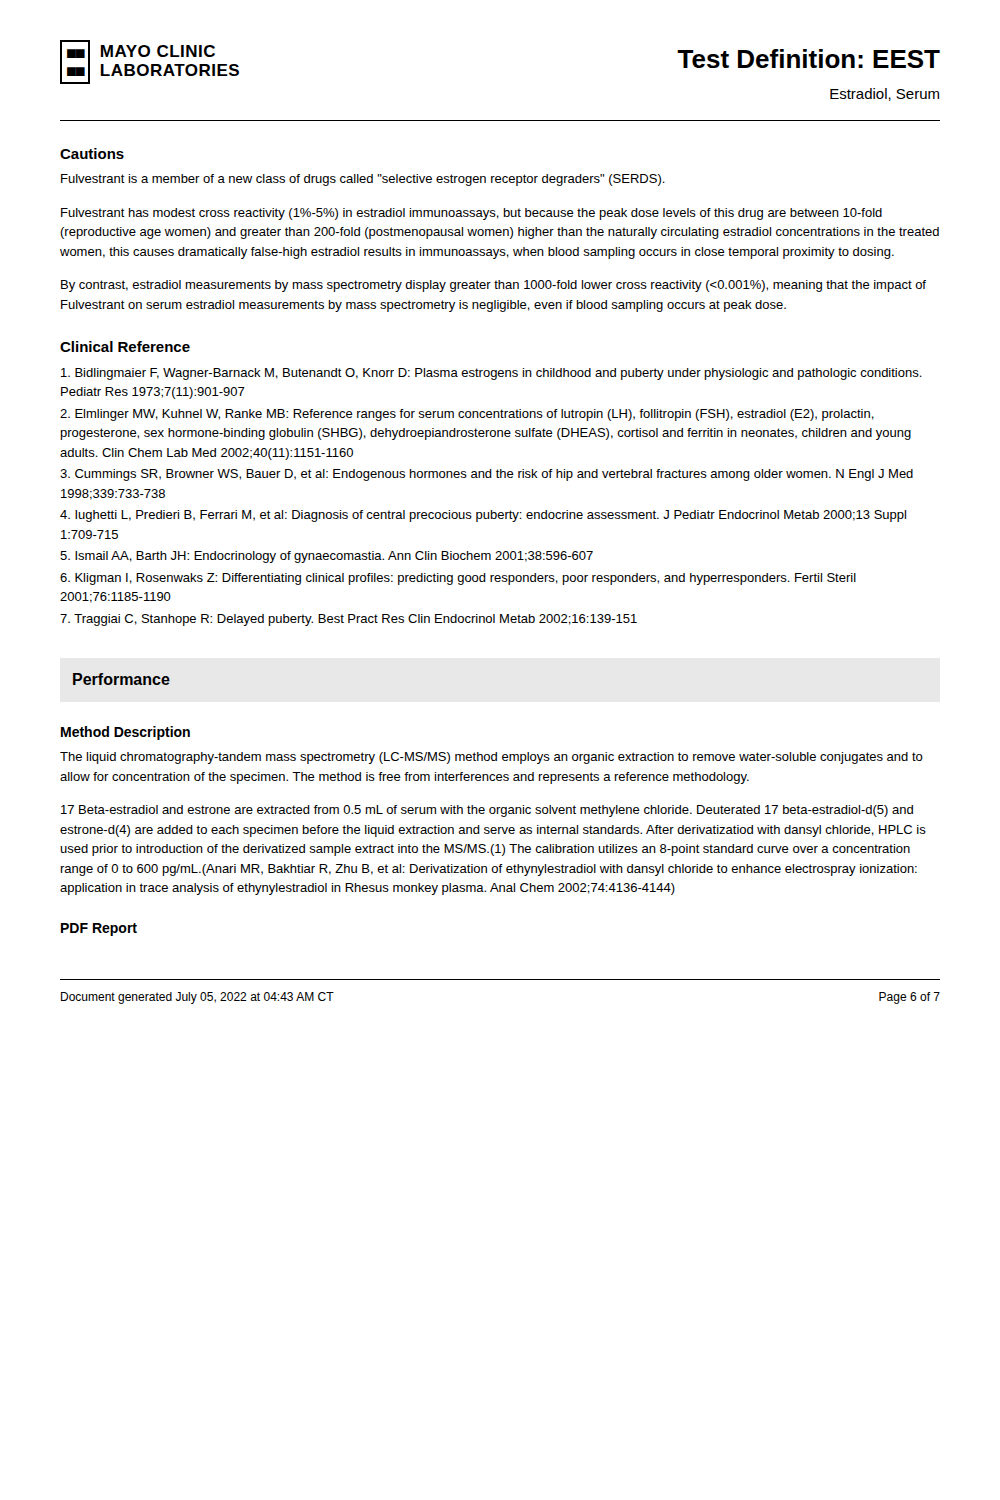■■
■■
MAYO CLINIC
LABORATORIES
Test Definition: EEST
Estradiol, Serum
Cautions
Fulvestrant is a member of a new class of drugs called "selective estrogen receptor degraders" (SERDS).
Fulvestrant has modest cross reactivity (1%-5%) in estradiol immunoassays, but because the peak dose levels of this drug are between 10-fold (reproductive age women) and greater than 200-fold (postmenopausal women) higher than the naturally circulating estradiol concentrations in the treated women, this causes dramatically false-high estradiol results in immunoassays, when blood sampling occurs in close temporal proximity to dosing.
By contrast, estradiol measurements by mass spectrometry display greater than 1000-fold lower cross reactivity (<0.001%), meaning that the impact of Fulvestrant on serum estradiol measurements by mass spectrometry is negligible, even if blood sampling occurs at peak dose.
Clinical Reference
1. Bidlingmaier F, Wagner-Barnack M, Butenandt O, Knorr D: Plasma estrogens in childhood and puberty under physiologic and pathologic conditions. Pediatr Res 1973;7(11):901-907
2. Elmlinger MW, Kuhnel W, Ranke MB: Reference ranges for serum concentrations of lutropin (LH), follitropin (FSH), estradiol (E2), prolactin, progesterone, sex hormone-binding globulin (SHBG), dehydroepiandrosterone sulfate (DHEAS), cortisol and ferritin in neonates, children and young adults. Clin Chem Lab Med 2002;40(11):1151-1160
3. Cummings SR, Browner WS, Bauer D, et al: Endogenous hormones and the risk of hip and vertebral fractures among older women. N Engl J Med 1998;339:733-738
4. Iughetti L, Predieri B, Ferrari M, et al: Diagnosis of central precocious puberty: endocrine assessment. J Pediatr Endocrinol Metab 2000;13 Suppl 1:709-715
5. Ismail AA, Barth JH: Endocrinology of gynaecomastia. Ann Clin Biochem 2001;38:596-607
6. Kligman I, Rosenwaks Z: Differentiating clinical profiles: predicting good responders, poor responders, and hyperresponders. Fertil Steril 2001;76:1185-1190
7. Traggiai C, Stanhope R: Delayed puberty. Best Pract Res Clin Endocrinol Metab 2002;16:139-151
Performance
Method Description
The liquid chromatography-tandem mass spectrometry (LC-MS/MS) method employs an organic extraction to remove water-soluble conjugates and to allow for concentration of the specimen. The method is free from interferences and represents a reference methodology.
17 Beta-estradiol and estrone are extracted from 0.5 mL of serum with the organic solvent methylene chloride. Deuterated 17 beta-estradiol-d(5) and estrone-d(4) are added to each specimen before the liquid extraction and serve as internal standards. After derivatizatiod with dansyl chloride, HPLC is used prior to introduction of the derivatized sample extract into the MS/MS.(1) The calibration utilizes an 8-point standard curve over a concentration range of 0 to 600 pg/mL.(Anari MR, Bakhtiar R, Zhu B, et al: Derivatization of ethynylestradiol with dansyl chloride to enhance electrospray ionization: application in trace analysis of ethynylestradiol in Rhesus monkey plasma. Anal Chem 2002;74:4136-4144)
PDF Report
Document generated July 05, 2022 at 04:43 AM CT Page 6 of 7